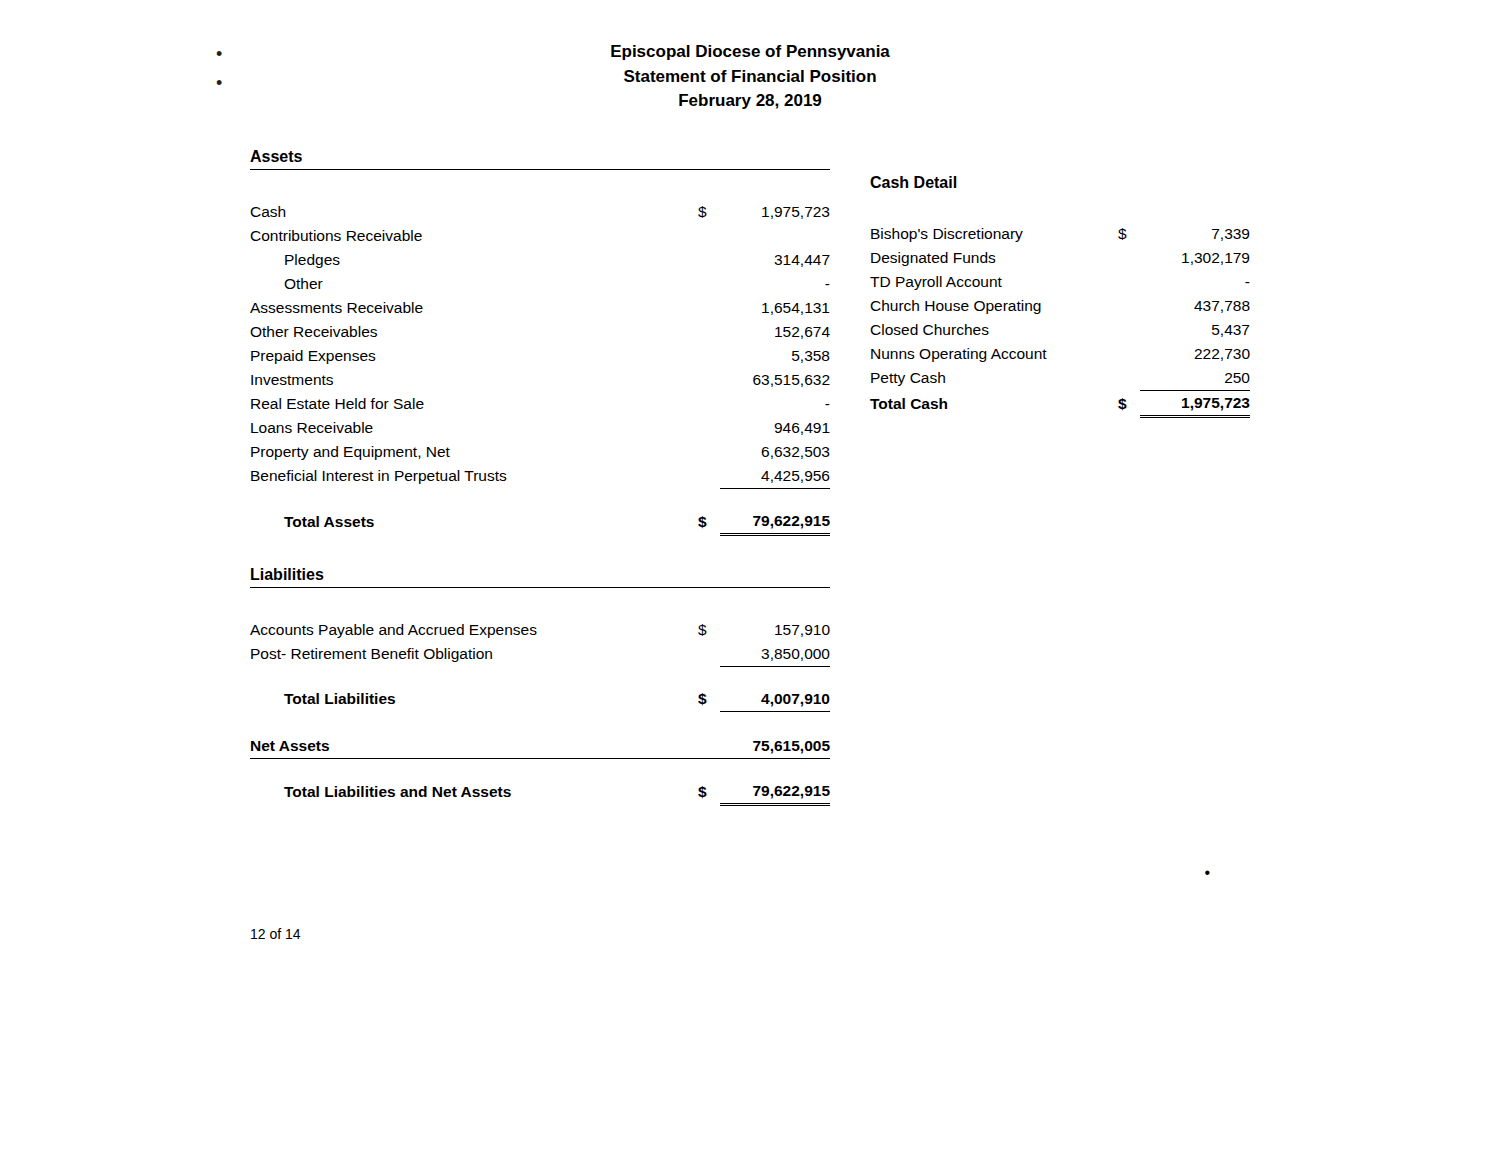•
•
Episcopal Diocese of Pennsyvania
Statement of Financial Position
February 28, 2019
Assets
| Cash | $ | 1,975,723 |
| Contributions Receivable | | |
| Pledges | | 314,447 |
| Other | | - |
| Assessments Receivable | | 1,654,131 |
| Other Receivables | | 152,674 |
| Prepaid Expenses | | 5,358 |
| Investments | | 63,515,632 |
| Real Estate Held for Sale | | - |
| Loans Receivable | | 946,491 |
| Property and Equipment, Net | | 6,632,503 |
| Beneficial Interest in Perpetual Trusts | | 4,425,956 |
| Total Assets | $ | 79,622,915 |
Liabilities
| Accounts Payable and Accrued Expenses | $ | 157,910 |
| Post- Retirement Benefit Obligation | | 3,850,000 |
| Total Liabilities | $ | 4,007,910 |
| Net Assets | | 75,615,005 |
| Total Liabilities and Net Assets | $ | 79,622,915 |
Cash Detail
| Bishop's Discretionary | $ | 7,339 |
| Designated Funds | | 1,302,179 |
| TD Payroll Account | | - |
| Church House Operating | | 437,788 |
| Closed Churches | | 5,437 |
| Nunns Operating Account | | 222,730 |
| Petty Cash | | 250 |
| Total Cash | $ | 1,975,723 |
12 of 14
•